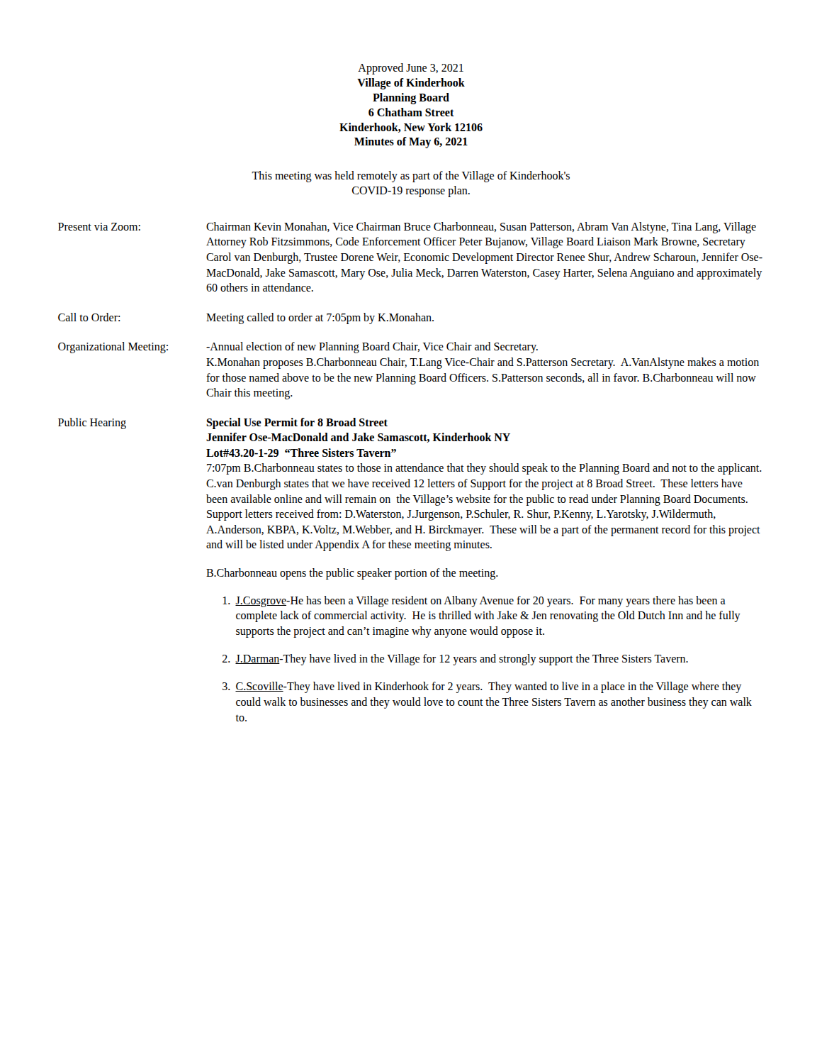Approved June 3, 2021
Village of Kinderhook
Planning Board
6 Chatham Street
Kinderhook, New York 12106
Minutes of May 6, 2021
This meeting was held remotely as part of the Village of Kinderhook's
COVID-19 response plan.
| Present via Zoom: | Chairman Kevin Monahan, Vice Chairman Bruce Charbonneau, Susan Patterson, Abram Van Alstyne, Tina Lang, Village Attorney Rob Fitzsimmons, Code Enforcement Officer Peter Bujanow, Village Board Liaison Mark Browne, Secretary Carol van Denburgh, Trustee Dorene Weir, Economic Development Director Renee Shur, Andrew Scharoun, Jennifer Ose-MacDonald, Jake Samascott, Mary Ose, Julia Meck, Darren Waterston, Casey Harter, Selena Anguiano and approximately 60 others in attendance. |
| Call to Order: | Meeting called to order at 7:05pm by K.Monahan. |
| Organizational Meeting: | -Annual election of new Planning Board Chair, Vice Chair and Secretary. K.Monahan proposes B.Charbonneau Chair, T.Lang Vice-Chair and S.Patterson Secretary. A.VanAlstyne makes a motion for those named above to be the new Planning Board Officers. S.Patterson seconds, all in favor. B.Charbonneau will now Chair this meeting. |
| Public Hearing | Special Use Permit for 8 Broad Street Jennifer Ose-MacDonald and Jake Samascott, Kinderhook NY Lot#43.20-1-29 “Three Sisters Tavern” 7:07pm B.Charbonneau states to those in attendance that they should speak to the Planning Board and not to the applicant. C.van Denburgh states that we have received 12 letters of Support for the project at 8 Broad Street. These letters have been available online and will remain on the Village’s website for the public to read under Planning Board Documents. Support letters received from: D.Waterston, J.Jurgenson, P.Schuler, R. Shur, P.Kenny, L.Yarotsky, J.Wildermuth, A.Anderson, KBPA, K.Voltz, M.Webber, and H. Birckmayer. These will be a part of the permanent record for this project and will be listed under Appendix A for these meeting minutes. B.Charbonneau opens the public speaker portion of the meeting. J.Cosgrove -He has been a Village resident on Albany Avenue for 20 years. For many years there has been a complete lack of commercial activity. He is thrilled with Jake & Jen renovating the Old Dutch Inn and he fully supports the project and can’t imagine why anyone would oppose it. J.Darman -They have lived in the Village for 12 years and strongly support the Three Sisters Tavern. C.Scoville -They have lived in Kinderhook for 2 years. They wanted to live in a place in the Village where they could walk to businesses and they would love to count the Three Sisters Tavern as another business they can walk to. |